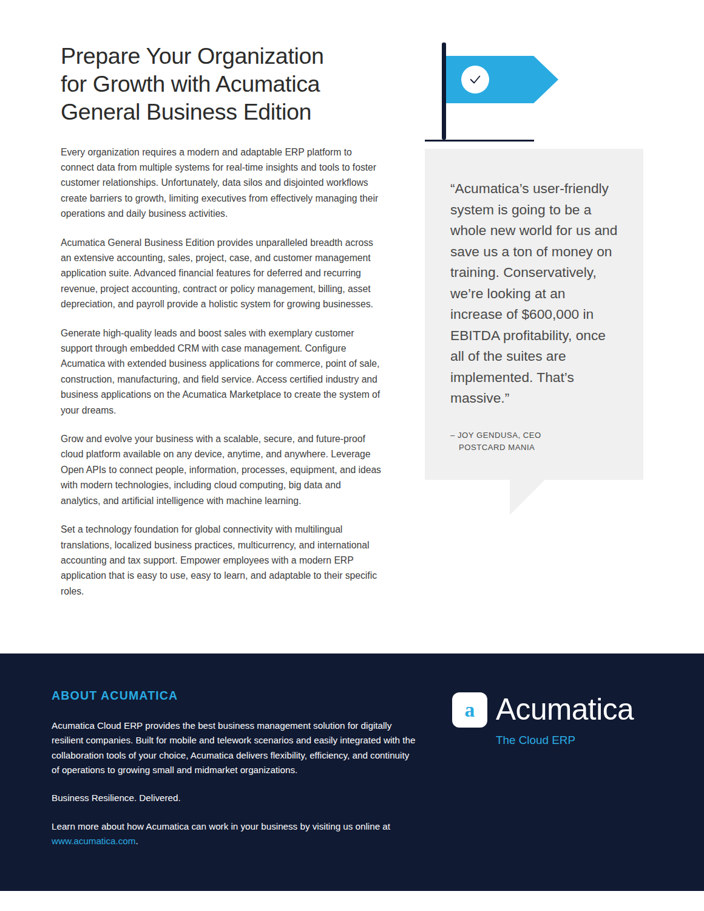Prepare Your Organization
for Growth with Acumatica
General Business Edition
Every organization requires a modern and adaptable ERP platform to connect data from multiple systems for real-time insights and tools to foster customer relationships. Unfortunately, data silos and disjointed workflows create barriers to growth, limiting executives from effectively managing their operations and daily business activities.
Acumatica General Business Edition provides unparalleled breadth across an extensive accounting, sales, project, case, and customer management application suite. Advanced financial features for deferred and recurring revenue, project accounting, contract or policy management, billing, asset depreciation, and payroll provide a holistic system for growing businesses.
Generate high-quality leads and boost sales with exemplary customer support through embedded CRM with case management. Configure Acumatica with extended business applications for commerce, point of sale, construction, manufacturing, and field service. Access certified industry and business applications on the Acumatica Marketplace to create the system of your dreams.
Grow and evolve your business with a scalable, secure, and future-proof cloud platform available on any device, anytime, and anywhere. Leverage Open APIs to connect people, information, processes, equipment, and ideas with modern technologies, including cloud computing, big data and analytics, and artificial intelligence with machine learning.
Set a technology foundation for global connectivity with multilingual translations, localized business practices, multicurrency, and international accounting and tax support. Empower employees with a modern ERP application that is easy to use, easy to learn, and adaptable to their specific roles.
“Acumatica’s user-friendly system is going to be a whole new world for us and save us a ton of money on training. Conservatively, we’re looking at an increase of $600,000 in EBITDA profitability, once all of the suites are implemented. That’s massive.”
– JOY GENDUSA, CEO POSTCARD MANIA
ABOUT ACUMATICA
Acumatica Cloud ERP provides the best business management solution for digitally resilient companies. Built for mobile and telework scenarios and easily integrated with the collaboration tools of your choice, Acumatica delivers flexibility, efficiency, and continuity of operations to growing small and midmarket organizations.
Business Resilience. Delivered.
Learn more about how Acumatica can work in your business by visiting us online at www.acumatica.com.
a
Acumatica
The Cloud ERP